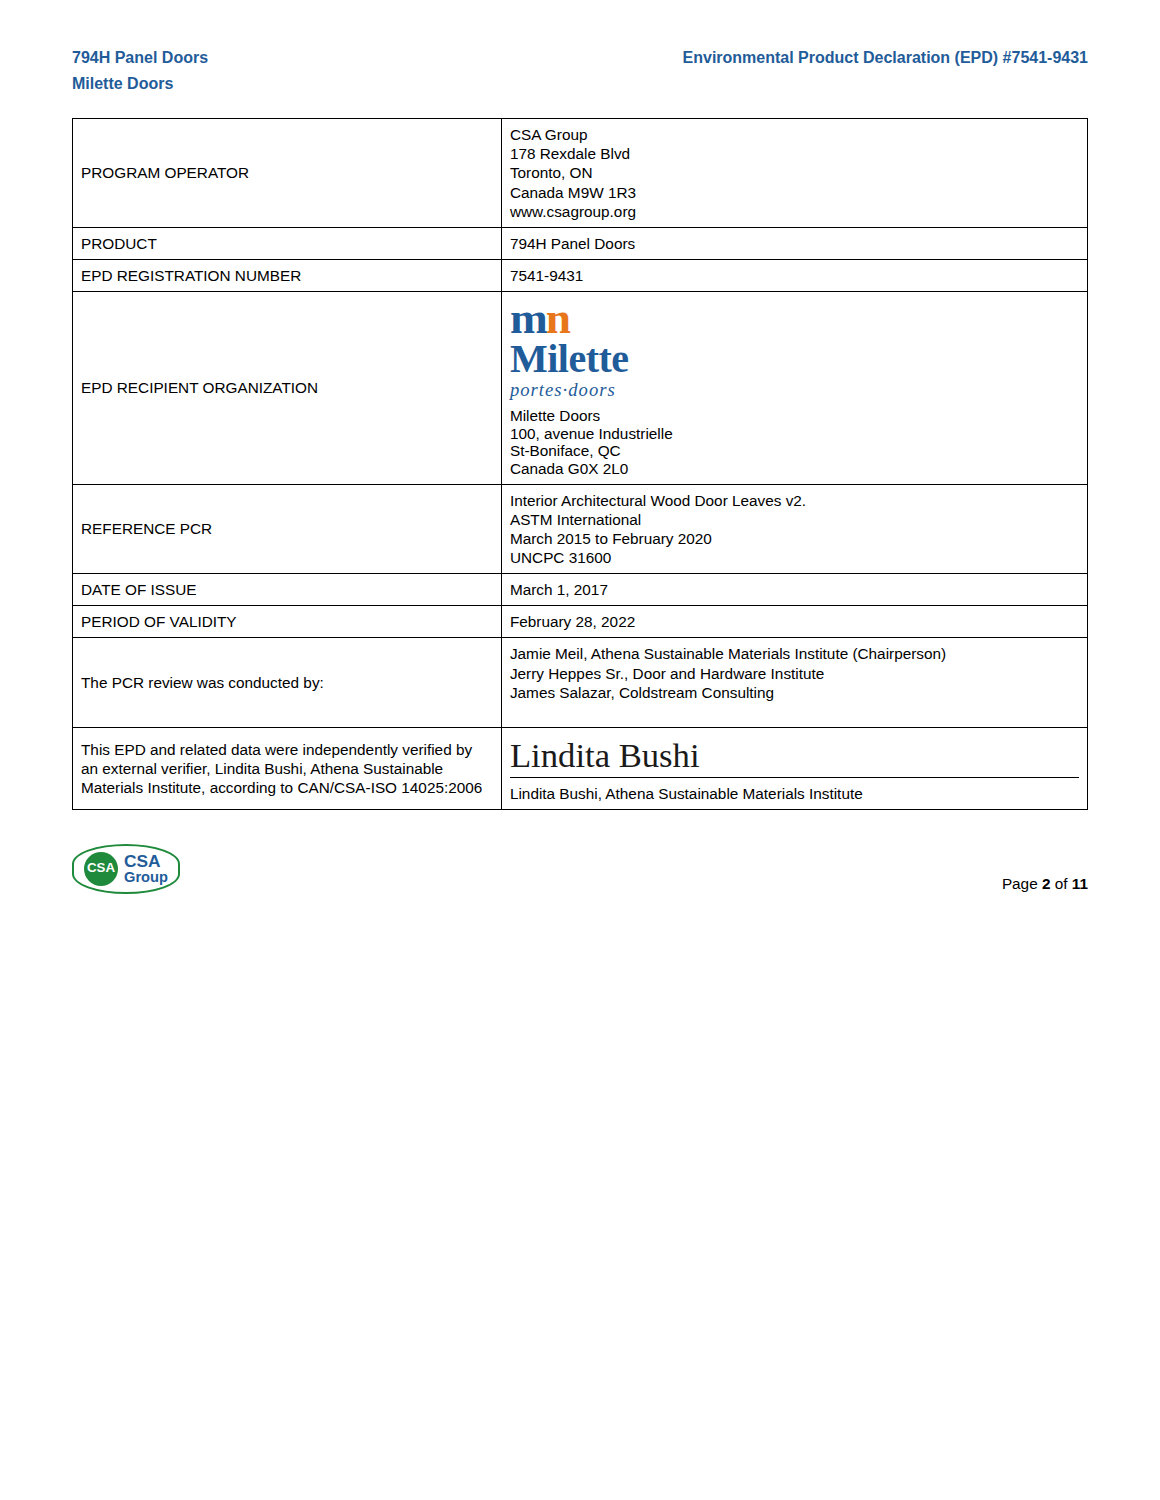794H Panel Doors Environmental Product Declaration (EPD) #7541-9431
Milette Doors
| PROGRAM OPERATOR | CSA Group 178 Rexdale Blvd Toronto, ON Canada M9W 1R3 www.csagroup.org |
| PRODUCT | 794H Panel Doors |
| EPD REGISTRATION NUMBER | 7541-9431 |
| EPD RECIPIENT ORGANIZATION | m n Milette portes·doors Milette Doors 100, avenue Industrielle St-Boniface, QC Canada G0X 2L0 |
| REFERENCE PCR | Interior Architectural Wood Door Leaves v2. ASTM International March 2015 to February 2020 UNCPC 31600 |
| DATE OF ISSUE | March 1, 2017 |
| PERIOD OF VALIDITY | February 28, 2022 |
| The PCR review was conducted by: | Jamie Meil, Athena Sustainable Materials Institute (Chairperson) Jerry Heppes Sr., Door and Hardware Institute James Salazar, Coldstream Consulting |
| This EPD and related data were independently verified by an external verifier, Lindita Bushi, Athena Sustainable Materials Institute, according to CAN/CSA-ISO 14025:2006 | Lindita Bushi Lindita Bushi, Athena Sustainable Materials Institute |
CSA
CSAGroup
Page 2 of 11